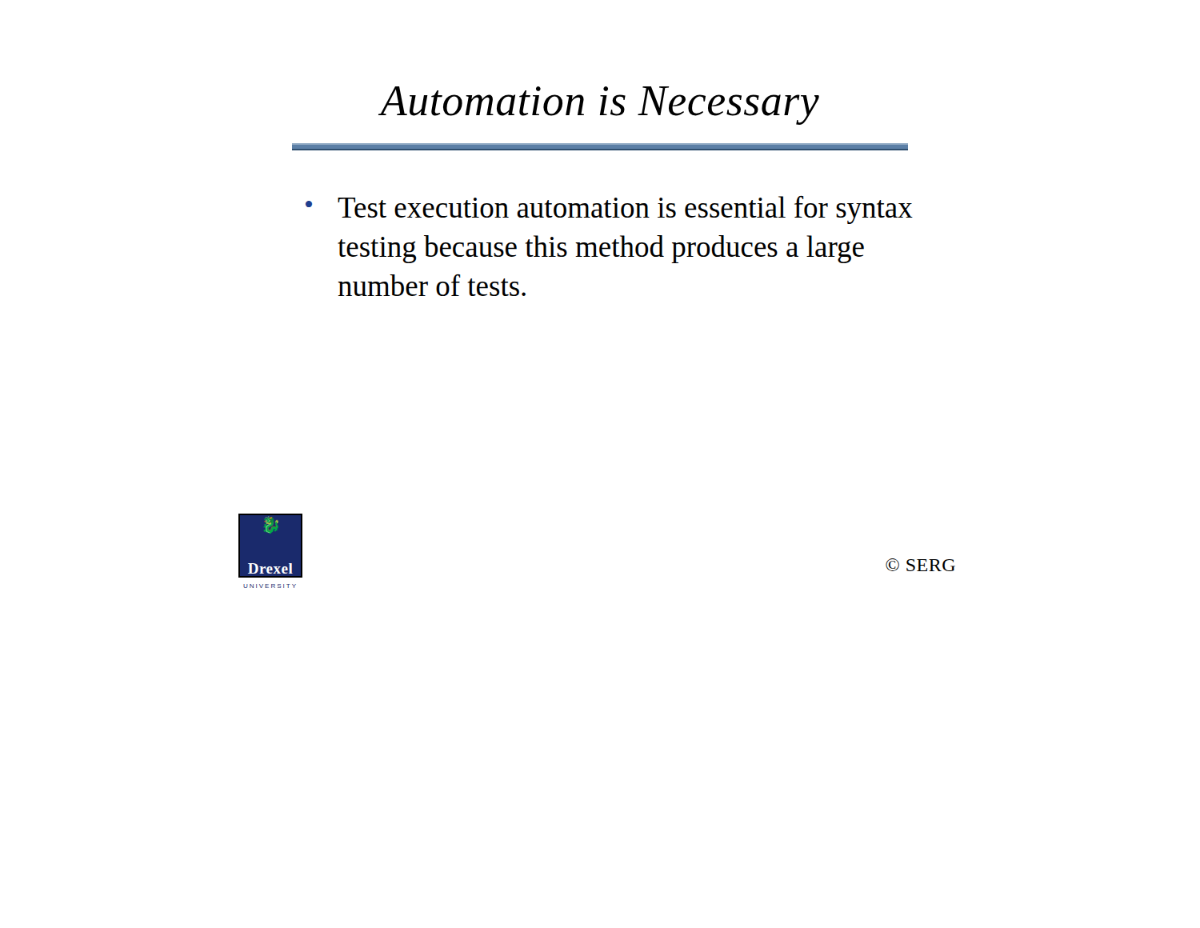Automation is Necessary
Test execution automation is essential for syntax testing because this method produces a large number of tests.
🐉
Drexel
UNIVERSITY
© SERG